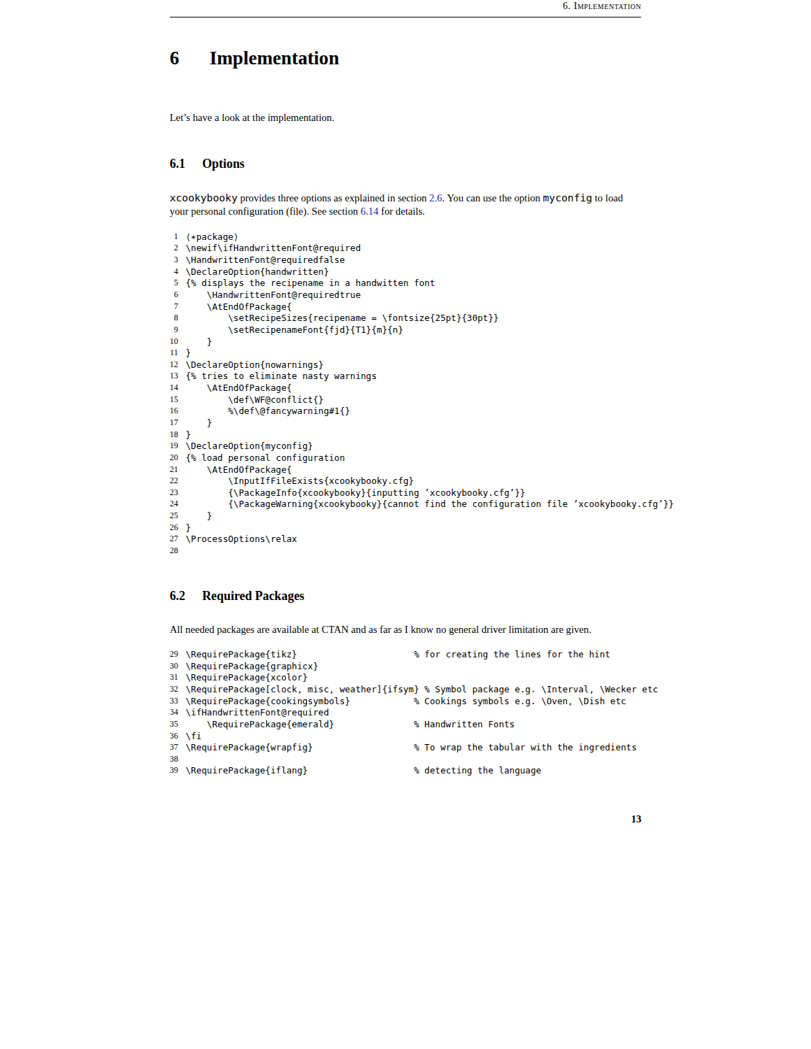6. Implementation
6 Implementation
Let’s have a look at the implementation.
6.1 Options
xcookybooky provides three options as explained in section 2.6. You can use the option myconfig to load your personal configuration (file). See section 6.14 for details.
| 1 | ⟨∗package⟩ |
| 2 | \newif\ifHandwrittenFont@required |
| 3 | \HandwrittenFont@requiredfalse |
| 4 | \DeclareOption{handwritten} |
| 5 | {% displays the recipename in a handwitten font |
| 6 | \HandwrittenFont@requiredtrue |
| 7 | \AtEndOfPackage{ |
| 8 | \setRecipeSizes{recipename = \fontsize{25pt}{30pt}} |
| 9 | \setRecipenameFont{fjd}{T1}{m}{n} |
| 10 | } |
| 11 | } |
| 12 | \DeclareOption{nowarnings} |
| 13 | {% tries to eliminate nasty warnings |
| 14 | \AtEndOfPackage{ |
| 15 | \def\WF@conflict{} |
| 16 | %\def\@fancywarning#1{} |
| 17 | } |
| 18 | } |
| 19 | \DeclareOption{myconfig} |
| 20 | {% load personal configuration |
| 21 | \AtEndOfPackage{ |
| 22 | \InputIfFileExists{xcookybooky.cfg} |
| 23 | {\PackageInfo{xcookybooky}{inputting ’xcookybooky.cfg’}} |
| 24 | {\PackageWarning{xcookybooky}{cannot find the configuration file ’xcookybooky.cfg’}} |
| 25 | } |
| 26 | } |
| 27 | \ProcessOptions\relax |
| 28 | |
6.2 Required Packages
All needed packages are available at CTAN and as far as I know no general driver limitation are given.
| 29 | \RequirePackage{tikz} % for creating the lines for the hint |
| 30 | \RequirePackage{graphicx} |
| 31 | \RequirePackage{xcolor} |
| 32 | \RequirePackage[clock, misc, weather]{ifsym} % Symbol package e.g. \Interval, \Wecker etc |
| 33 | \RequirePackage{cookingsymbols} % Cookings symbols e.g. \Oven, \Dish etc |
| 34 | \ifHandwrittenFont@required |
| 35 | \RequirePackage{emerald} % Handwritten Fonts |
| 36 | \fi |
| 37 | \RequirePackage{wrapfig} % To wrap the tabular with the ingredients |
| 38 | |
| 39 | \RequirePackage{iflang} % detecting the language |
13